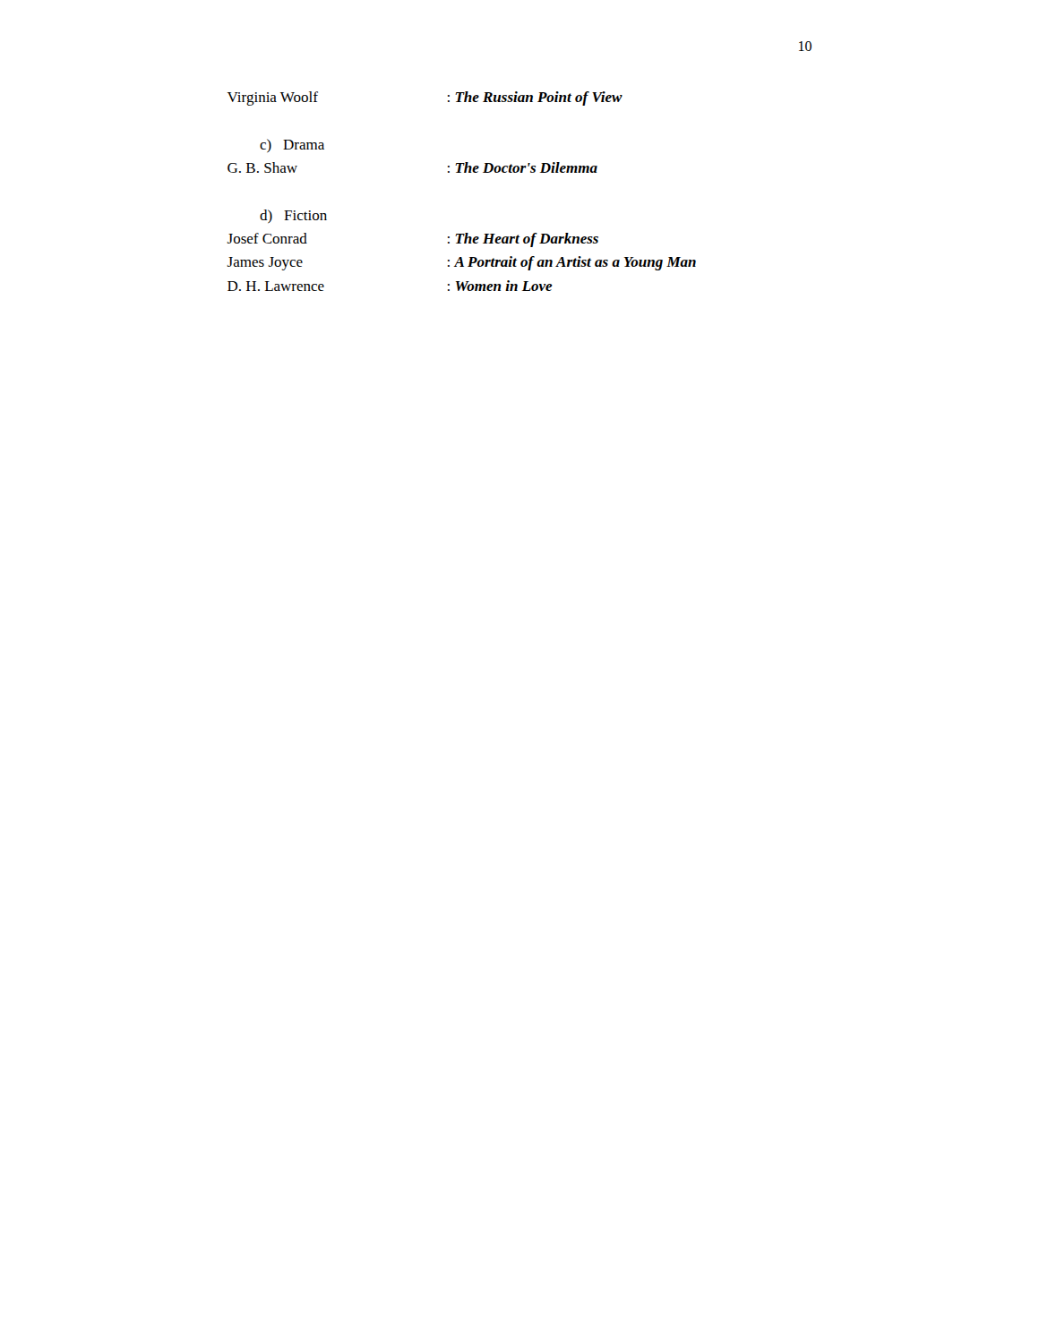10
| Virginia Woolf | : The Russian Point of View |
c) Drama
| G. B. Shaw | : The Doctor's Dilemma |
d) Fiction
| Josef Conrad | : The Heart of Darkness |
| James Joyce | : A Portrait of an Artist as a Young Man |
| D. H. Lawrence | : Women in Love |